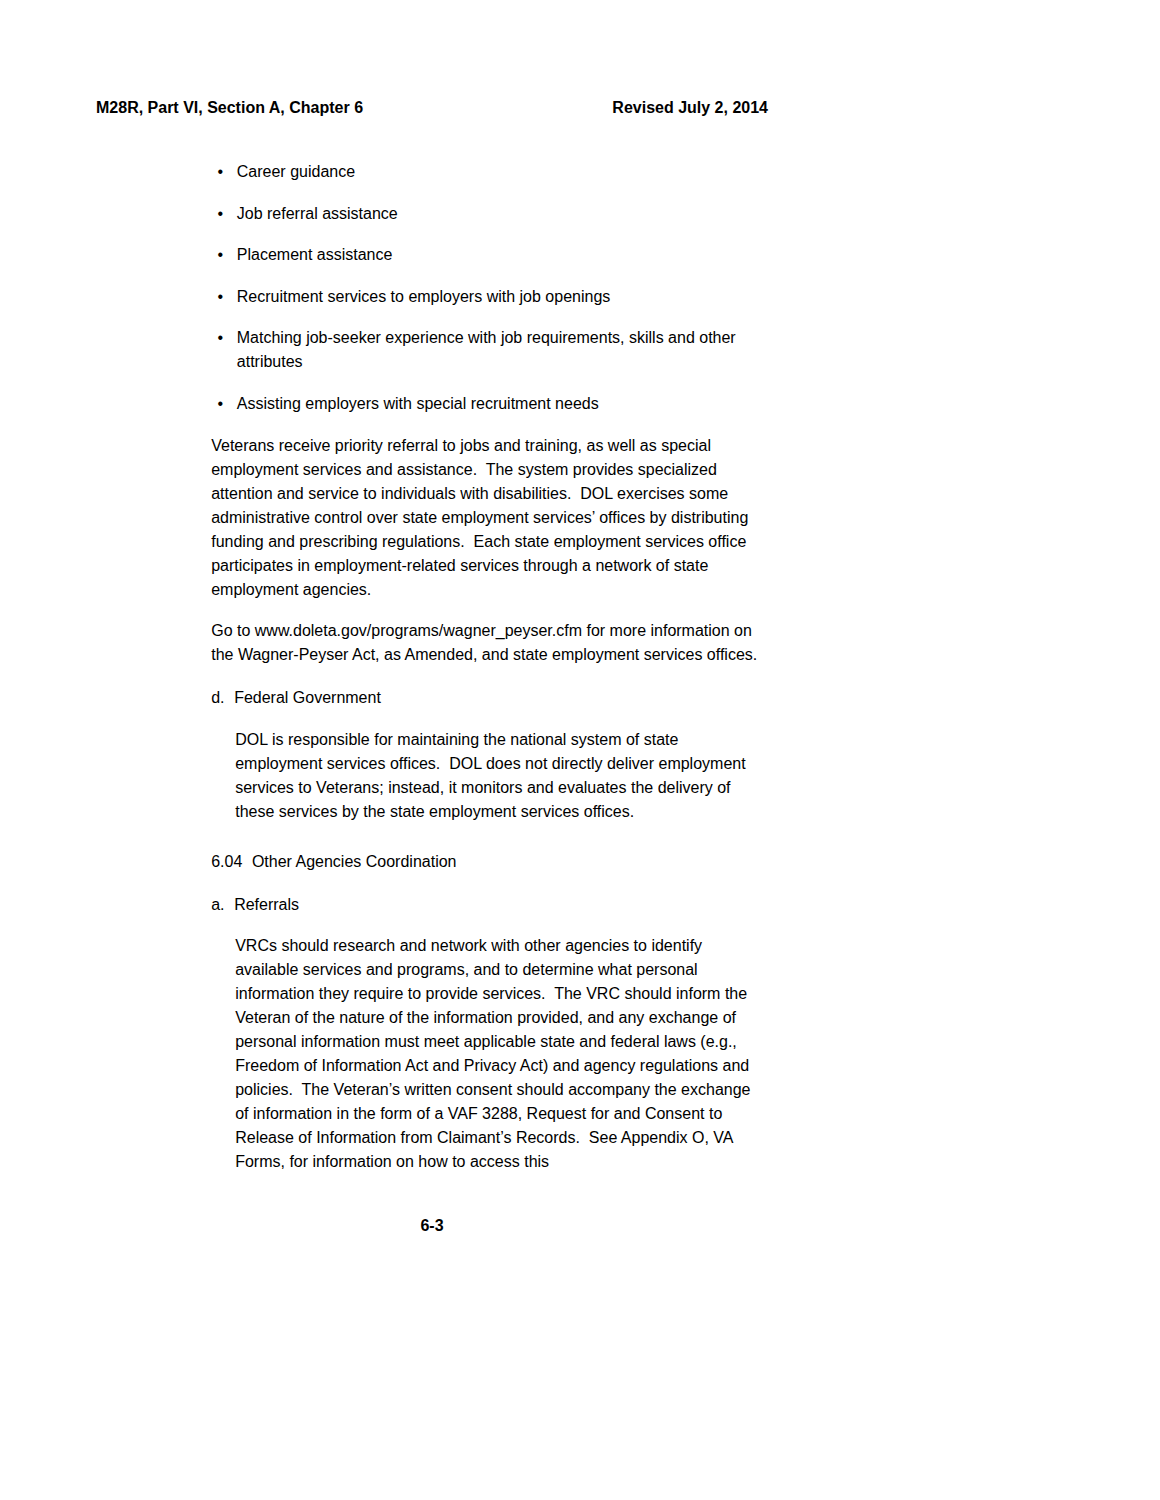M28R, Part VI, Section A, Chapter 6 Revised July 2, 2014
Career guidance
Job referral assistance
Placement assistance
Recruitment services to employers with job openings
Matching job-seeker experience with job requirements, skills and other attributes
Assisting employers with special recruitment needs
Veterans receive priority referral to jobs and training, as well as special employment services and assistance. The system provides specialized attention and service to individuals with disabilities. DOL exercises some administrative control over state employment services’ offices by distributing funding and prescribing regulations. Each state employment services office participates in employment-related services through a network of state employment agencies.
Go to www.doleta.gov/programs/wagner_peyser.cfm for more information on the Wagner-Peyser Act, as Amended, and state employment services offices.
d. Federal Government
DOL is responsible for maintaining the national system of state employment services offices. DOL does not directly deliver employment services to Veterans; instead, it monitors and evaluates the delivery of these services by the state employment services offices.
6.04 Other Agencies Coordination
a. Referrals
VRCs should research and network with other agencies to identify available services and programs, and to determine what personal information they require to provide services. The VRC should inform the Veteran of the nature of the information provided, and any exchange of personal information must meet applicable state and federal laws (e.g., Freedom of Information Act and Privacy Act) and agency regulations and policies. The Veteran’s written consent should accompany the exchange of information in the form of a VAF 3288, Request for and Consent to Release of Information from Claimant’s Records. See Appendix O, VA Forms, for information on how to access this
6-3